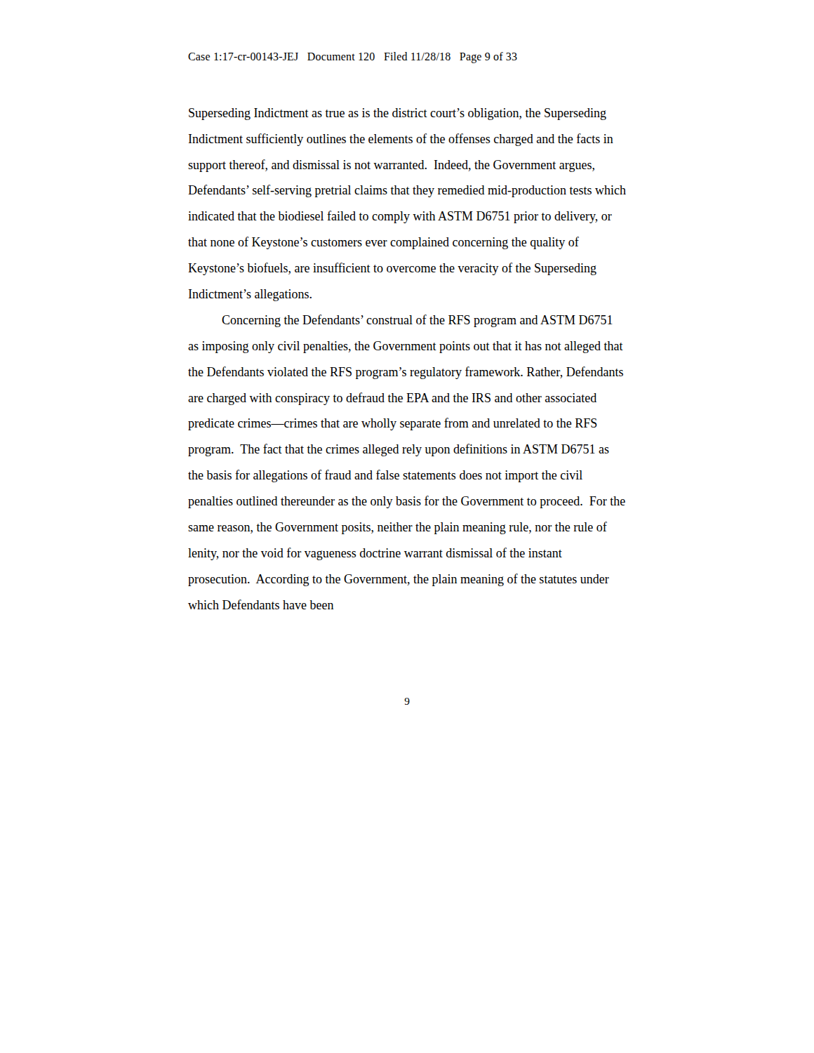Case 1:17-cr-00143-JEJ Document 120 Filed 11/28/18 Page 9 of 33
Superseding Indictment as true as is the district court’s obligation, the Superseding Indictment sufficiently outlines the elements of the offenses charged and the facts in support thereof, and dismissal is not warranted. Indeed, the Government argues, Defendants’ self-serving pretrial claims that they remedied mid-production tests which indicated that the biodiesel failed to comply with ASTM D6751 prior to delivery, or that none of Keystone’s customers ever complained concerning the quality of Keystone’s biofuels, are insufficient to overcome the veracity of the Superseding Indictment’s allegations.
Concerning the Defendants’ construal of the RFS program and ASTM D6751 as imposing only civil penalties, the Government points out that it has not alleged that the Defendants violated the RFS program’s regulatory framework. Rather, Defendants are charged with conspiracy to defraud the EPA and the IRS and other associated predicate crimes—crimes that are wholly separate from and unrelated to the RFS program. The fact that the crimes alleged rely upon definitions in ASTM D6751 as the basis for allegations of fraud and false statements does not import the civil penalties outlined thereunder as the only basis for the Government to proceed. For the same reason, the Government posits, neither the plain meaning rule, nor the rule of lenity, nor the void for vagueness doctrine warrant dismissal of the instant prosecution. According to the Government, the plain meaning of the statutes under which Defendants have been
9